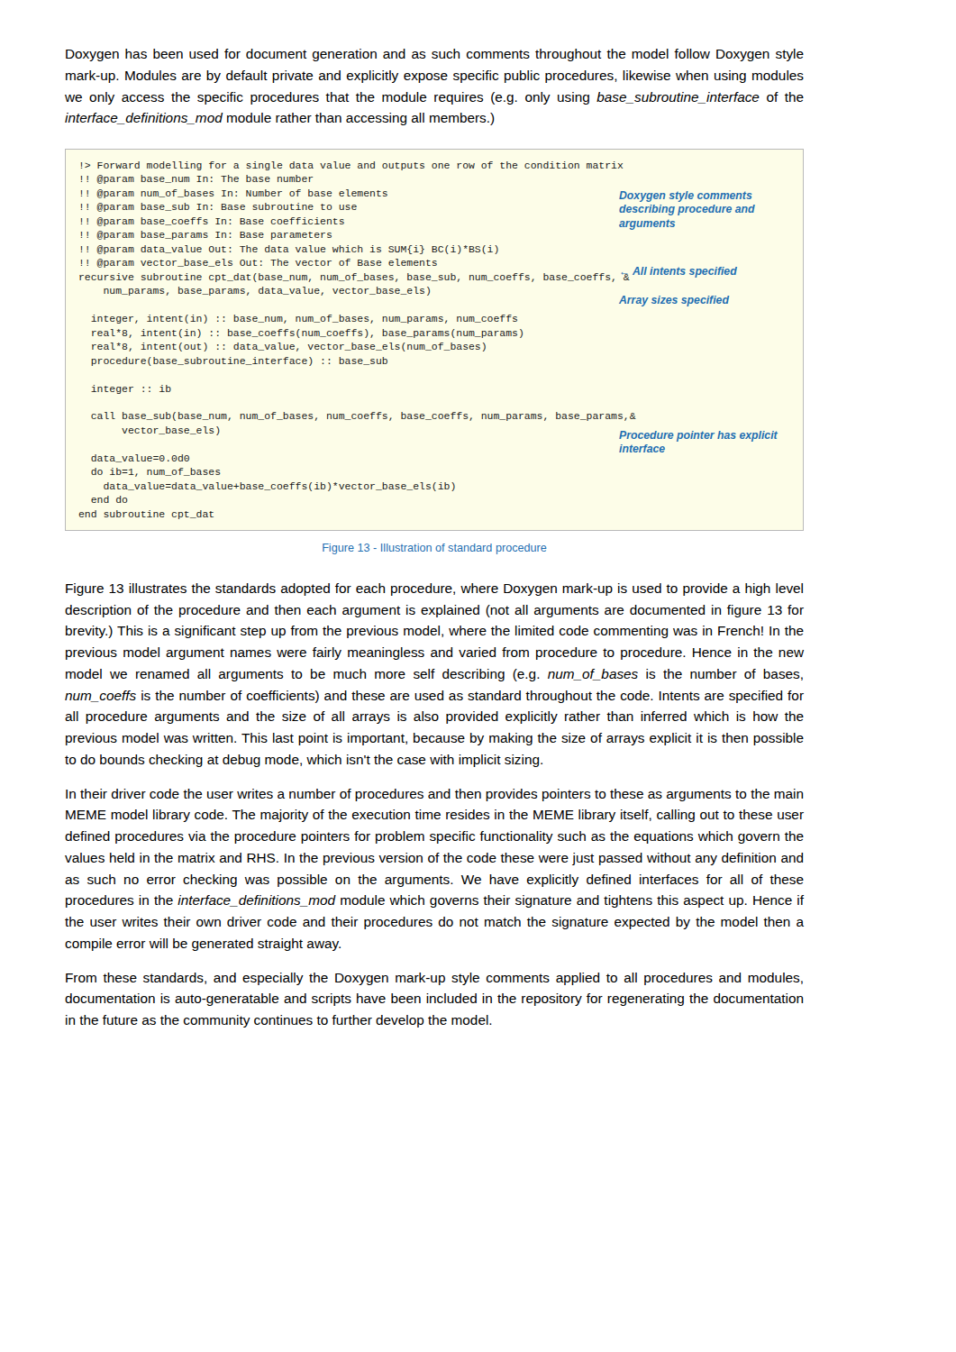Doxygen has been used for document generation and as such comments throughout the model follow Doxygen style mark-up. Modules are by default private and explicitly expose specific public procedures, likewise when using modules we only access the specific procedures that the module requires (e.g. only using base_subroutine_interface of the interface_definitions_mod module rather than accessing all members.)
!> Forward modelling for a single data value and outputs one row of the condition matrix
!! @param base_num In: The base number
!! @param num_of_bases In: Number of base elements
!! @param base_sub In: Base subroutine to use
!! @param base_coeffs In: Base coefficients
!! @param base_params In: Base parameters
!! @param data_value Out: The data value which is SUM{i} BC(i)*BS(i)
!! @param vector_base_els Out: The vector of Base elements
recursive subroutine cpt_dat(base_num, num_of_bases, base_sub, num_coeffs, base_coeffs, &
    num_params, base_params, data_value, vector_base_els)

  integer, intent(in) :: base_num, num_of_bases, num_params, num_coeffs
  real*8, intent(in) :: base_coeffs(num_coeffs), base_params(num_params)
  real*8, intent(out) :: data_value, vector_base_els(num_of_bases)
  procedure(base_subroutine_interface) :: base_sub

  integer :: ib

  call base_sub(base_num, num_of_bases, num_coeffs, base_coeffs, num_params, base_params,&
       vector_base_els)

  data_value=0.0d0
  do ib=1, num_of_bases
    data_value=data_value+base_coeffs(ib)*vector_base_els(ib)
  end do
end subroutine cpt_dat
Doxygen style comments describing procedure and arguments
← All intents specified
Array sizes specified
Procedure pointer has explicit interface
Figure 13 - Illustration of standard procedure
Figure 13 illustrates the standards adopted for each procedure, where Doxygen mark-up is used to provide a high level description of the procedure and then each argument is explained (not all arguments are documented in figure 13 for brevity.) This is a significant step up from the previous model, where the limited code commenting was in French! In the previous model argument names were fairly meaningless and varied from procedure to procedure. Hence in the new model we renamed all arguments to be much more self describing (e.g. num_of_bases is the number of bases, num_coeffs is the number of coefficients) and these are used as standard throughout the code. Intents are specified for all procedure arguments and the size of all arrays is also provided explicitly rather than inferred which is how the previous model was written. This last point is important, because by making the size of arrays explicit it is then possible to do bounds checking at debug mode, which isn't the case with implicit sizing.
In their driver code the user writes a number of procedures and then provides pointers to these as arguments to the main MEME model library code. The majority of the execution time resides in the MEME library itself, calling out to these user defined procedures via the procedure pointers for problem specific functionality such as the equations which govern the values held in the matrix and RHS. In the previous version of the code these were just passed without any definition and as such no error checking was possible on the arguments. We have explicitly defined interfaces for all of these procedures in the interface_definitions_mod module which governs their signature and tightens this aspect up. Hence if the user writes their own driver code and their procedures do not match the signature expected by the model then a compile error will be generated straight away.
From these standards, and especially the Doxygen mark-up style comments applied to all procedures and modules, documentation is auto-generatable and scripts have been included in the repository for regenerating the documentation in the future as the community continues to further develop the model.